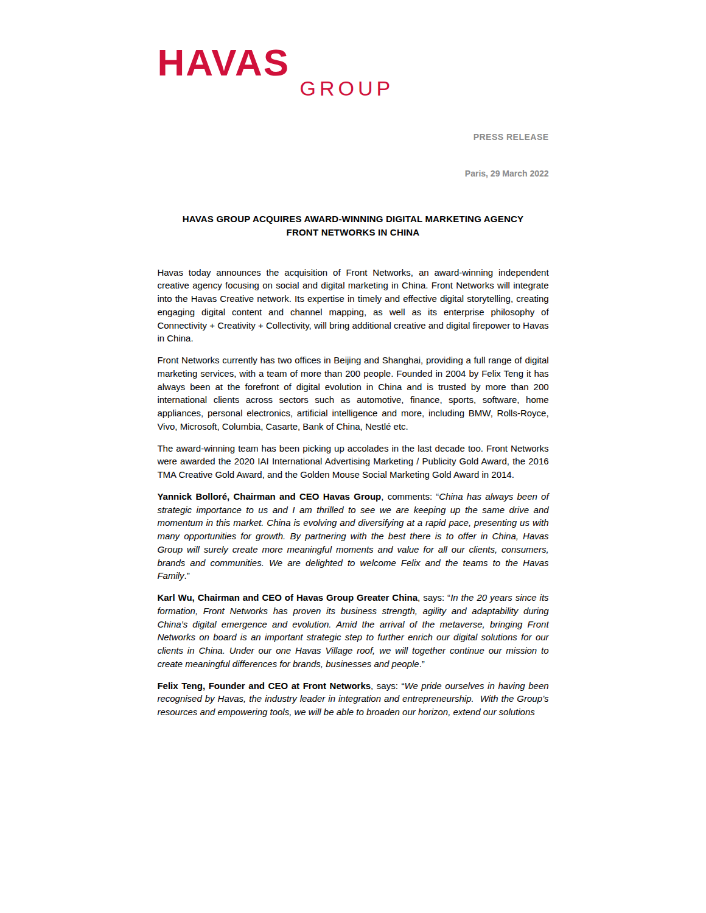HAVAS GROUP
PRESS RELEASE
Paris, 29 March 2022
Havas Group acquires award-winning digital marketing agency
Front Networks in China
Havas today announces the acquisition of Front Networks, an award-winning independent creative agency focusing on social and digital marketing in China. Front Networks will integrate into the Havas Creative network. Its expertise in timely and effective digital storytelling, creating engaging digital content and channel mapping, as well as its enterprise philosophy of Connectivity + Creativity + Collectivity, will bring additional creative and digital firepower to Havas in China.
Front Networks currently has two offices in Beijing and Shanghai, providing a full range of digital marketing services, with a team of more than 200 people. Founded in 2004 by Felix Teng it has always been at the forefront of digital evolution in China and is trusted by more than 200 international clients across sectors such as automotive, finance, sports, software, home appliances, personal electronics, artificial intelligence and more, including BMW, Rolls-Royce, Vivo, Microsoft, Columbia, Casarte, Bank of China, Nestlé etc.
The award-winning team has been picking up accolades in the last decade too. Front Networks were awarded the 2020 IAI International Advertising Marketing / Publicity Gold Award, the 2016 TMA Creative Gold Award, and the Golden Mouse Social Marketing Gold Award in 2014.
Yannick Bolloré, Chairman and CEO Havas Group, comments: “China has always been of strategic importance to us and I am thrilled to see we are keeping up the same drive and momentum in this market. China is evolving and diversifying at a rapid pace, presenting us with many opportunities for growth. By partnering with the best there is to offer in China, Havas Group will surely create more meaningful moments and value for all our clients, consumers, brands and communities. We are delighted to welcome Felix and the teams to the Havas Family.”
Karl Wu, Chairman and CEO of Havas Group Greater China, says: “In the 20 years since its formation, Front Networks has proven its business strength, agility and adaptability during China’s digital emergence and evolution. Amid the arrival of the metaverse, bringing Front Networks on board is an important strategic step to further enrich our digital solutions for our clients in China. Under our one Havas Village roof, we will together continue our mission to create meaningful differences for brands, businesses and people.”
Felix Teng, Founder and CEO at Front Networks, says: “We pride ourselves in having been recognised by Havas, the industry leader in integration and entrepreneurship. With the Group’s resources and empowering tools, we will be able to broaden our horizon, extend our solutions